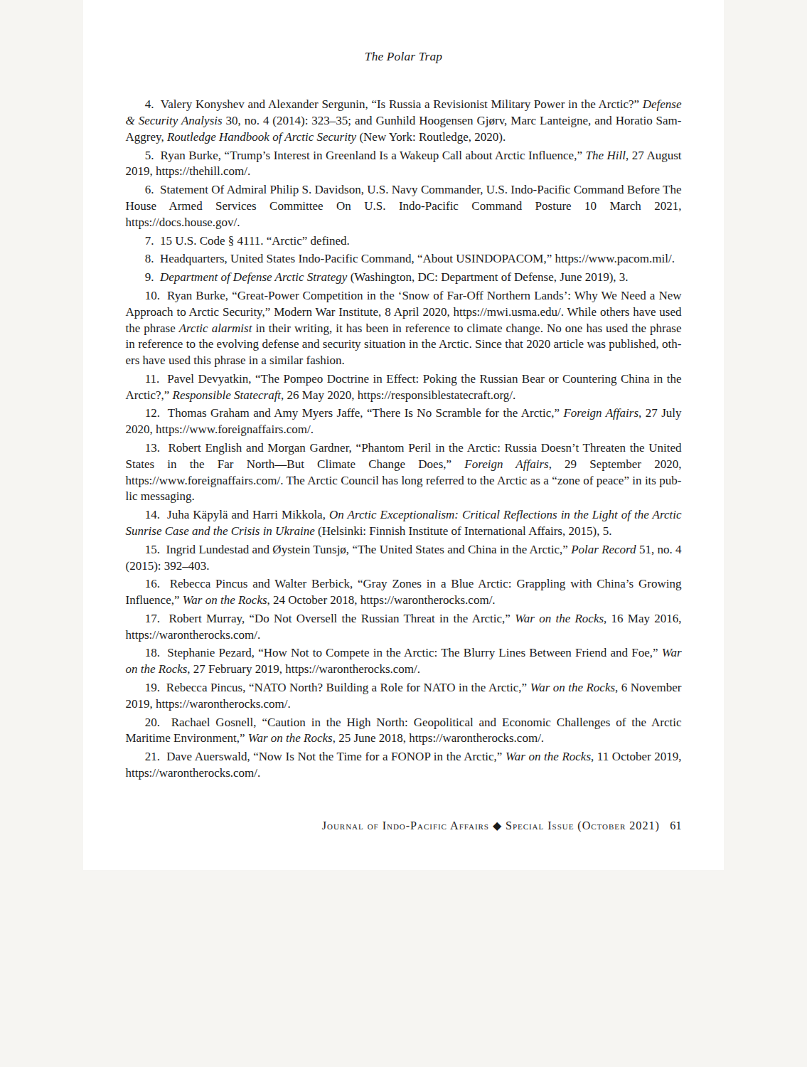The Polar Trap
Valery Konyshev and Alexander Sergunin, “Is Russia a Revisionist Military Power in the Arctic?” Defense & Security Analysis 30, no. 4 (2014): 323–35; and Gunhild Hoogensen Gjørv, Marc Lanteigne, and Horatio Sam-Aggrey, Routledge Handbook of Arctic Security (New York: Routledge, 2020).
Ryan Burke, “Trump’s Interest in Greenland Is a Wakeup Call about Arctic Influence,” The Hill, 27 August 2019, https://thehill.com/.
Statement Of Admiral Philip S. Davidson, U.S. Navy Commander, U.S. Indo-Pacific Command Before The House Armed Services Committee On U.S. Indo-Pacific Command Posture 10 March 2021, https://docs.house.gov/.
15 U.S. Code § 4111. “Arctic” defined.
Headquarters, United States Indo-Pacific Command, “About USINDOPACOM,” https://www.pacom.mil/.
Department of Defense Arctic Strategy (Washington, DC: Department of Defense, June 2019), 3.
Ryan Burke, “Great-Power Competition in the ‘Snow of Far-Off Northern Lands’: Why We Need a New Approach to Arctic Security,” Modern War Institute, 8 April 2020, https://mwi.usma.edu/. While others have used the phrase Arctic alarmist in their writing, it has been in reference to climate change. No one has used the phrase in reference to the evolving defense and security situation in the Arctic. Since that 2020 article was published, others have used this phrase in a similar fashion.
Pavel Devyatkin, “The Pompeo Doctrine in Effect: Poking the Russian Bear or Countering China in the Arctic?,” Responsible Statecraft, 26 May 2020, https://responsiblestatecraft.org/.
Thomas Graham and Amy Myers Jaffe, “There Is No Scramble for the Arctic,” Foreign Affairs, 27 July 2020, https://www.foreignaffairs.com/.
Robert English and Morgan Gardner, “Phantom Peril in the Arctic: Russia Doesn’t Threaten the United States in the Far North—But Climate Change Does,” Foreign Affairs, 29 September 2020, https://www.foreignaffairs.com/. The Arctic Council has long referred to the Arctic as a “zone of peace” in its public messaging.
Juha Käpylä and Harri Mikkola, On Arctic Exceptionalism: Critical Reflections in the Light of the Arctic Sunrise Case and the Crisis in Ukraine (Helsinki: Finnish Institute of International Affairs, 2015), 5.
Ingrid Lundestad and Øystein Tunsjø, “The United States and China in the Arctic,” Polar Record 51, no. 4 (2015): 392–403.
Rebecca Pincus and Walter Berbick, “Gray Zones in a Blue Arctic: Grappling with China’s Growing Influence,” War on the Rocks, 24 October 2018, https://warontherocks.com/.
Robert Murray, “Do Not Oversell the Russian Threat in the Arctic,” War on the Rocks, 16 May 2016, https://warontherocks.com/.
Stephanie Pezard, “How Not to Compete in the Arctic: The Blurry Lines Between Friend and Foe,” War on the Rocks, 27 February 2019, https://warontherocks.com/.
Rebecca Pincus, “NATO North? Building a Role for NATO in the Arctic,” War on the Rocks, 6 November 2019, https://warontherocks.com/.
Rachael Gosnell, “Caution in the High North: Geopolitical and Economic Challenges of the Arctic Maritime Environment,” War on the Rocks, 25 June 2018, https://warontherocks.com/.
Dave Auerswald, “Now Is Not the Time for a FONOP in the Arctic,” War on the Rocks, 11 October 2019, https://warontherocks.com/.
Journal of Indo-Pacific Affairs ◆ Special Issue (October 2021)61